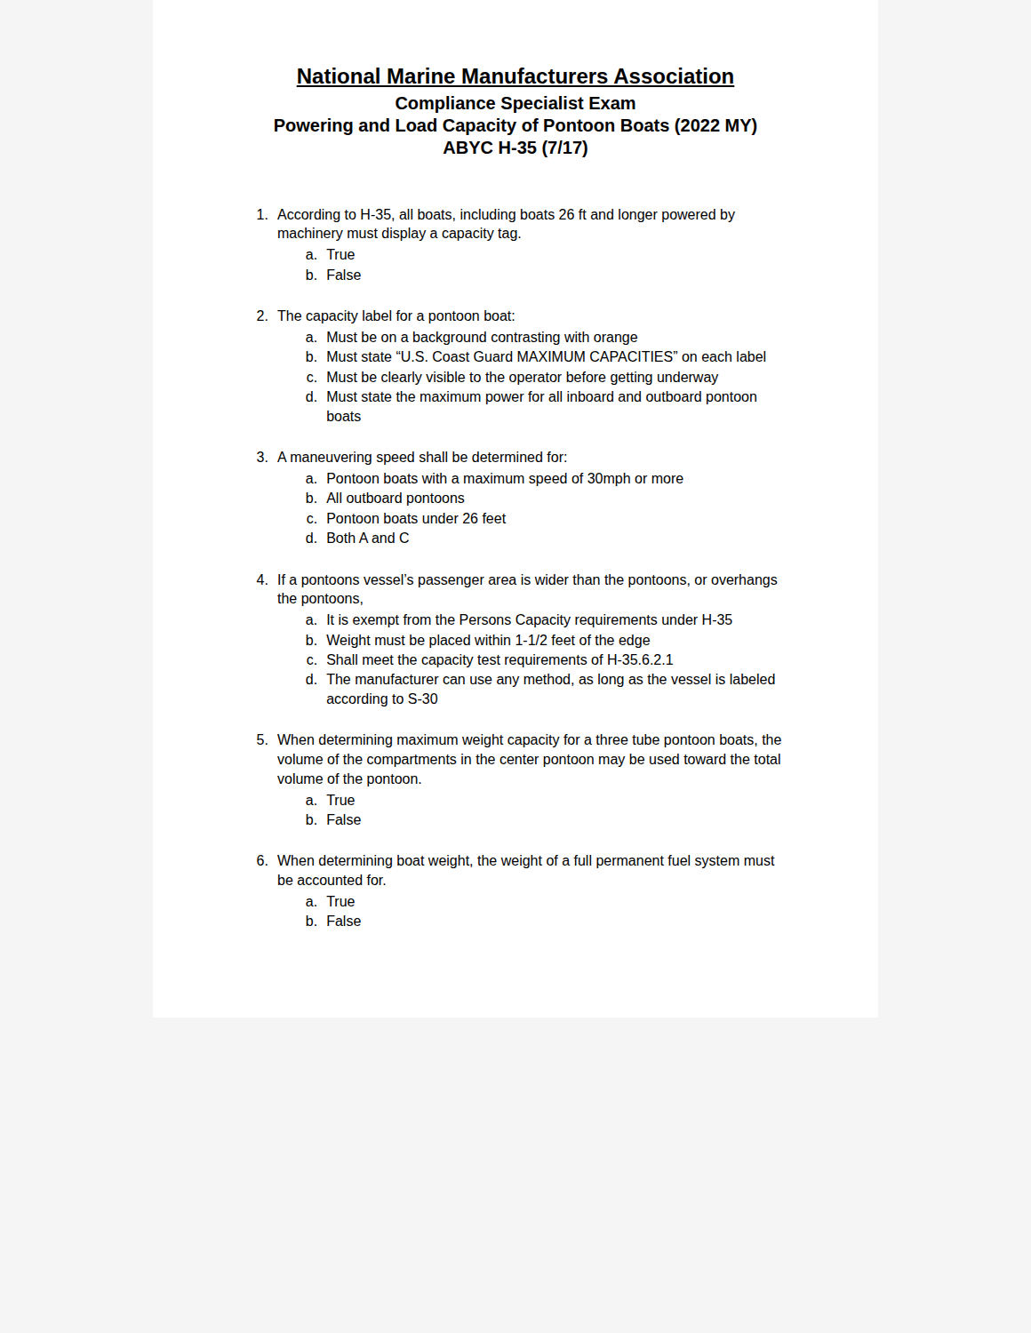National Marine Manufacturers Association
Compliance Specialist Exam
Powering and Load Capacity of Pontoon Boats (2022 MY)
ABYC H-35 (7/17)
According to H-35, all boats, including boats 26 ft and longer powered by machinery must display a capacity tag.
True
False
The capacity label for a pontoon boat:
Must be on a background contrasting with orange
Must state “U.S. Coast Guard MAXIMUM CAPACITIES” on each label
Must be clearly visible to the operator before getting underway
Must state the maximum power for all inboard and outboard pontoon boats
A maneuvering speed shall be determined for:
Pontoon boats with a maximum speed of 30mph or more
All outboard pontoons
Pontoon boats under 26 feet
Both A and C
If a pontoons vessel’s passenger area is wider than the pontoons, or overhangs the pontoons,
It is exempt from the Persons Capacity requirements under H-35
Weight must be placed within 1-1/2 feet of the edge
Shall meet the capacity test requirements of H-35.6.2.1
The manufacturer can use any method, as long as the vessel is labeled according to S-30
When determining maximum weight capacity for a three tube pontoon boats, the volume of the compartments in the center pontoon may be used toward the total volume of the pontoon.
True
False
When determining boat weight, the weight of a full permanent fuel system must be accounted for.
True
False